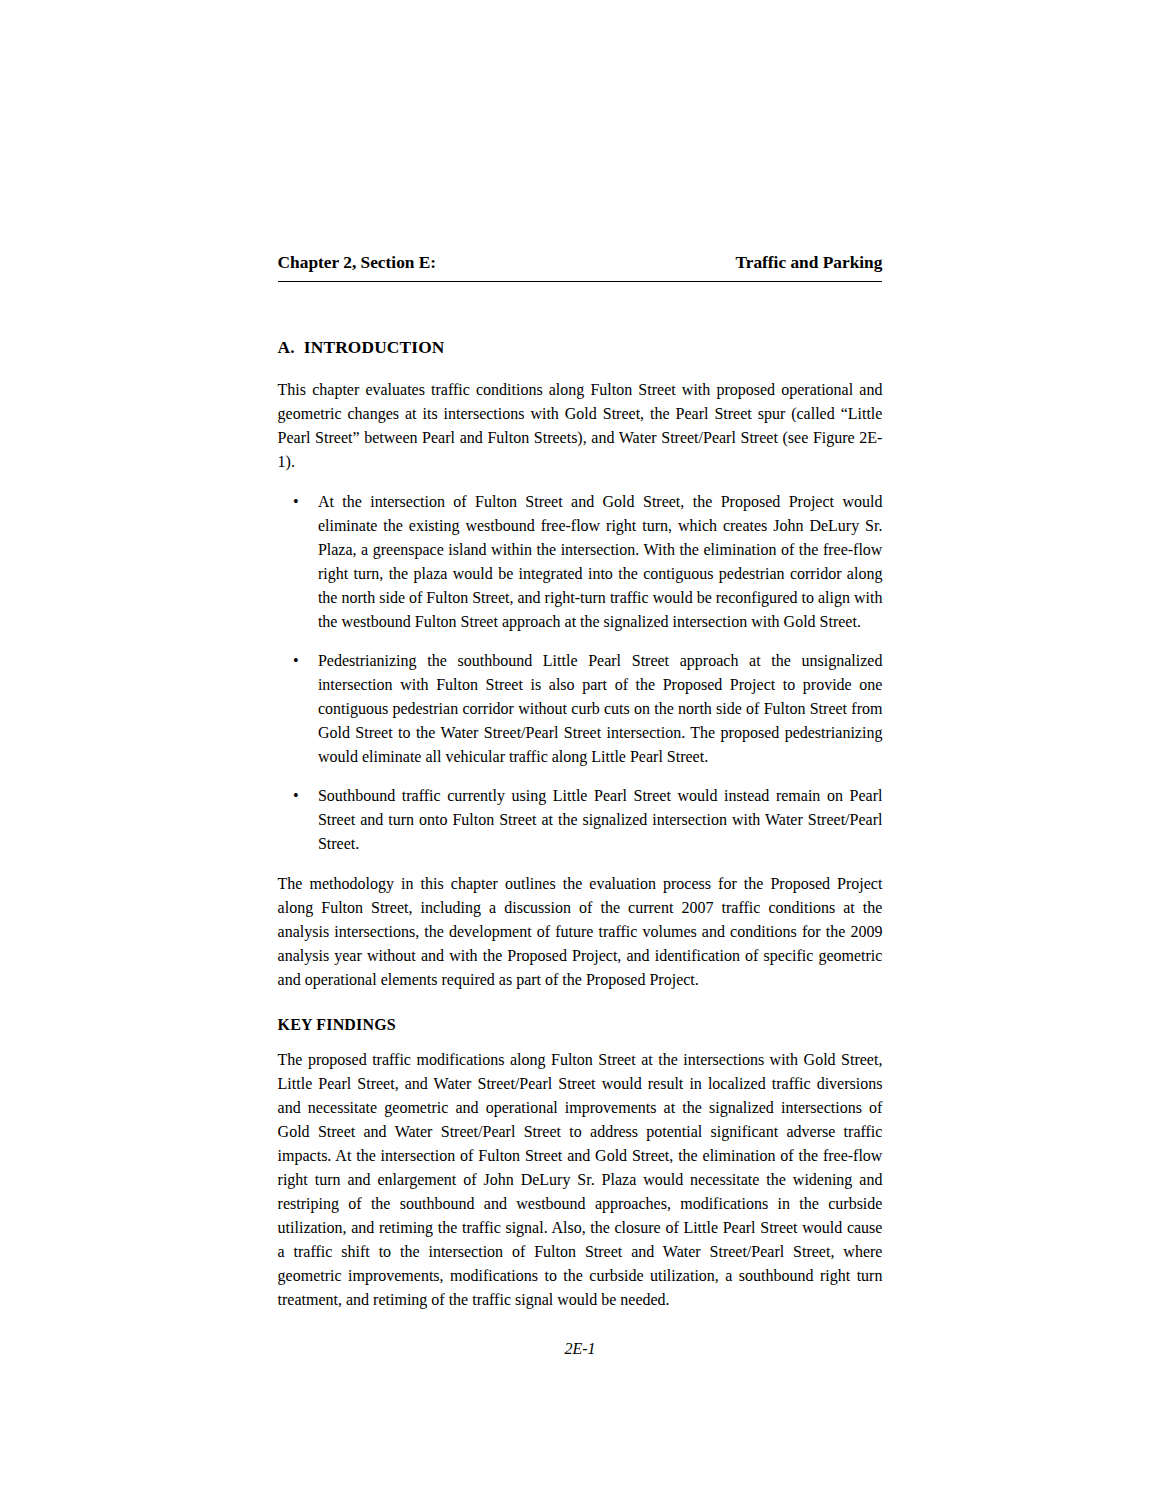Chapter 2, Section E: Traffic and Parking
A. INTRODUCTION
This chapter evaluates traffic conditions along Fulton Street with proposed operational and geometric changes at its intersections with Gold Street, the Pearl Street spur (called “Little Pearl Street” between Pearl and Fulton Streets), and Water Street/Pearl Street (see Figure 2E-1).
At the intersection of Fulton Street and Gold Street, the Proposed Project would eliminate the existing westbound free-flow right turn, which creates John DeLury Sr. Plaza, a greenspace island within the intersection. With the elimination of the free-flow right turn, the plaza would be integrated into the contiguous pedestrian corridor along the north side of Fulton Street, and right-turn traffic would be reconfigured to align with the westbound Fulton Street approach at the signalized intersection with Gold Street.
Pedestrianizing the southbound Little Pearl Street approach at the unsignalized intersection with Fulton Street is also part of the Proposed Project to provide one contiguous pedestrian corridor without curb cuts on the north side of Fulton Street from Gold Street to the Water Street/Pearl Street intersection. The proposed pedestrianizing would eliminate all vehicular traffic along Little Pearl Street.
Southbound traffic currently using Little Pearl Street would instead remain on Pearl Street and turn onto Fulton Street at the signalized intersection with Water Street/Pearl Street.
The methodology in this chapter outlines the evaluation process for the Proposed Project along Fulton Street, including a discussion of the current 2007 traffic conditions at the analysis intersections, the development of future traffic volumes and conditions for the 2009 analysis year without and with the Proposed Project, and identification of specific geometric and operational elements required as part of the Proposed Project.
Key Findings
The proposed traffic modifications along Fulton Street at the intersections with Gold Street, Little Pearl Street, and Water Street/Pearl Street would result in localized traffic diversions and necessitate geometric and operational improvements at the signalized intersections of Gold Street and Water Street/Pearl Street to address potential significant adverse traffic impacts. At the intersection of Fulton Street and Gold Street, the elimination of the free-flow right turn and enlargement of John DeLury Sr. Plaza would necessitate the widening and restriping of the southbound and westbound approaches, modifications in the curbside utilization, and retiming the traffic signal. Also, the closure of Little Pearl Street would cause a traffic shift to the intersection of Fulton Street and Water Street/Pearl Street, where geometric improvements, modifications to the curbside utilization, a southbound right turn treatment, and retiming of the traffic signal would be needed.
2E-1